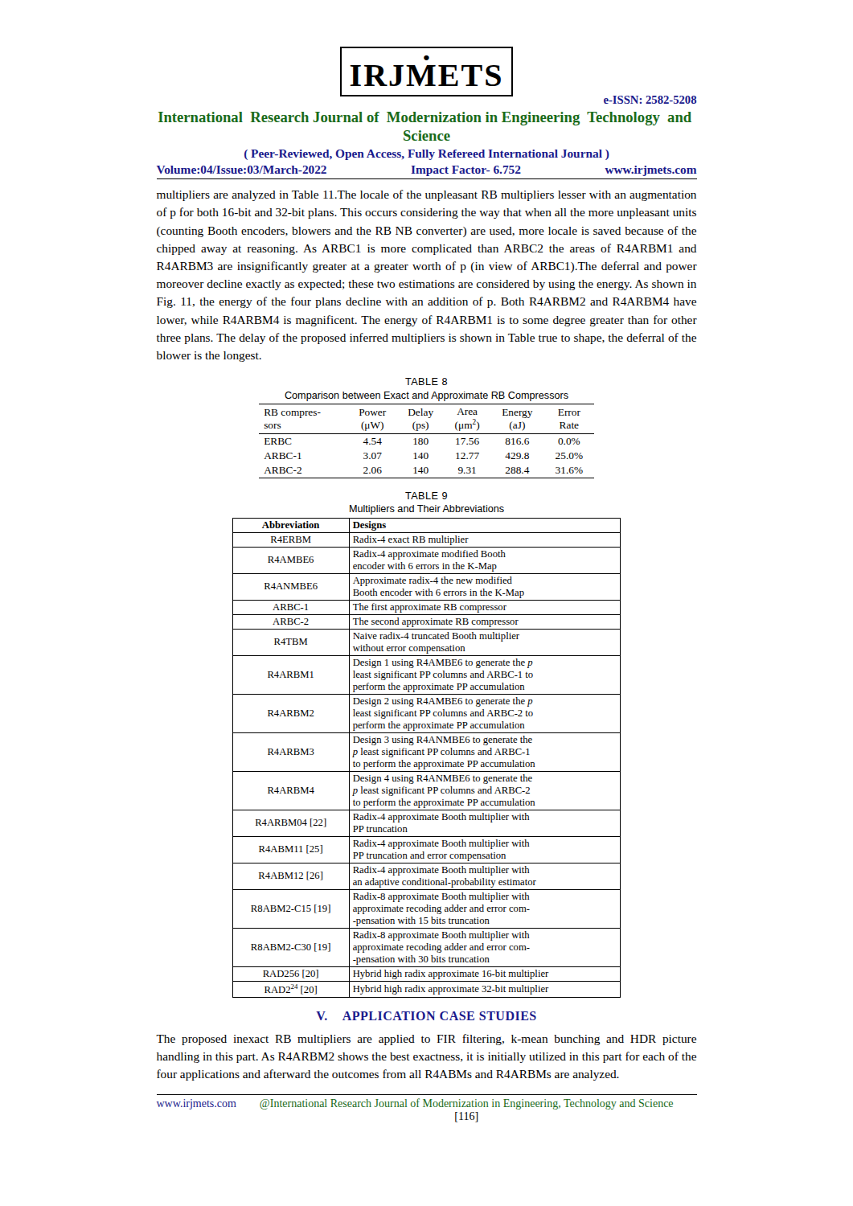●IRJMETS
e-ISSN: 2582-5208
International Research Journal of Modernization in Engineering Technology and Science
( Peer-Reviewed, Open Access, Fully Refereed International Journal )
Volume:04/Issue:03/March-2022 Impact Factor- 6.752 www.irjmets.com
multipliers are analyzed in Table 11.The locale of the unpleasant RB multipliers lesser with an augmentation of p for both 16-bit and 32-bit plans. This occurs considering the way that when all the more unpleasant units (counting Booth encoders, blowers and the RB NB converter) are used, more locale is saved because of the chipped away at reasoning. As ARBC1 is more complicated than ARBC2 the areas of R4ARBM1 and R4ARBM3 are insignificantly greater at a greater worth of p (in view of ARBC1).The deferral and power moreover decline exactly as expected; these two estimations are considered by using the energy. As shown in Fig. 11, the energy of the four plans decline with an addition of p. Both R4ARBM2 and R4ARBM4 have lower, while R4ARBM4 is magnificent. The energy of R4ARBM1 is to some degree greater than for other three plans. The delay of the proposed inferred multipliers is shown in Table true to shape, the deferral of the blower is the longest.
TABLE 8 Comparison between Exact and Approximate RB Compressors
| RB compres- sors | Power (μW) | Delay (ps) | Area (μm 2 ) | Energy (aJ) | Error Rate |
| --- | --- | --- | --- | --- | --- |
| ERBC | 4.54 | 180 | 17.56 | 816.6 | 0.0% |
| ARBC-1 | 3.07 | 140 | 12.77 | 429.8 | 25.0% |
| ARBC-2 | 2.06 | 140 | 9.31 | 288.4 | 31.6% |
TABLE 9 Multipliers and Their Abbreviations
| Abbreviation | Designs |
| --- | --- |
| R4ERBM | Radix-4 exact RB multiplier |
| R4AMBE6 | Radix-4 approximate modified Booth encoder with 6 errors in the K-Map |
| R4ANMBE6 | Approximate radix-4 the new modified Booth encoder with 6 errors in the K-Map |
| ARBC-1 | The first approximate RB compressor |
| ARBC-2 | The second approximate RB compressor |
| R4TBM | Naive radix-4 truncated Booth multiplier without error compensation |
| R4ARBM1 | Design 1 using R4AMBE6 to generate the p least significant PP columns and ARBC-1 to perform the approximate PP accumulation |
| R4ARBM2 | Design 2 using R4AMBE6 to generate the p least significant PP columns and ARBC-2 to perform the approximate PP accumulation |
| R4ARBM3 | Design 3 using R4ANMBE6 to generate the p least significant PP columns and ARBC-1 to perform the approximate PP accumulation |
| R4ARBM4 | Design 4 using R4ANMBE6 to generate the p least significant PP columns and ARBC-2 to perform the approximate PP accumulation |
| R4ARBM04 [22] | Radix-4 approximate Booth multiplier with PP truncation |
| R4ABM11 [25] | Radix-4 approximate Booth multiplier with PP truncation and error compensation |
| R4ABM12 [26] | Radix-4 approximate Booth multiplier with an adaptive conditional-probability estimator |
| R8ABM2-C15 [19] | Radix-8 approximate Booth multiplier with approximate recoding adder and error com- -pensation with 15 bits truncation |
| R8ABM2-C30 [19] | Radix-8 approximate Booth multiplier with approximate recoding adder and error com- -pensation with 30 bits truncation |
| RAD256 [20] | Hybrid high radix approximate 16-bit multiplier |
| RAD2 24 [20] | Hybrid high radix approximate 32-bit multiplier |
V. APPLICATION CASE STUDIES
The proposed inexact RB multipliers are applied to FIR filtering, k-mean bunching and HDR picture handling in this part. As R4ARBM2 shows the best exactness, it is initially utilized in this part for each of the four applications and afterward the outcomes from all R4ABMs and R4ARBMs are analyzed.
www.irjmets.com @International Research Journal of Modernization in Engineering, Technology and Science [116]